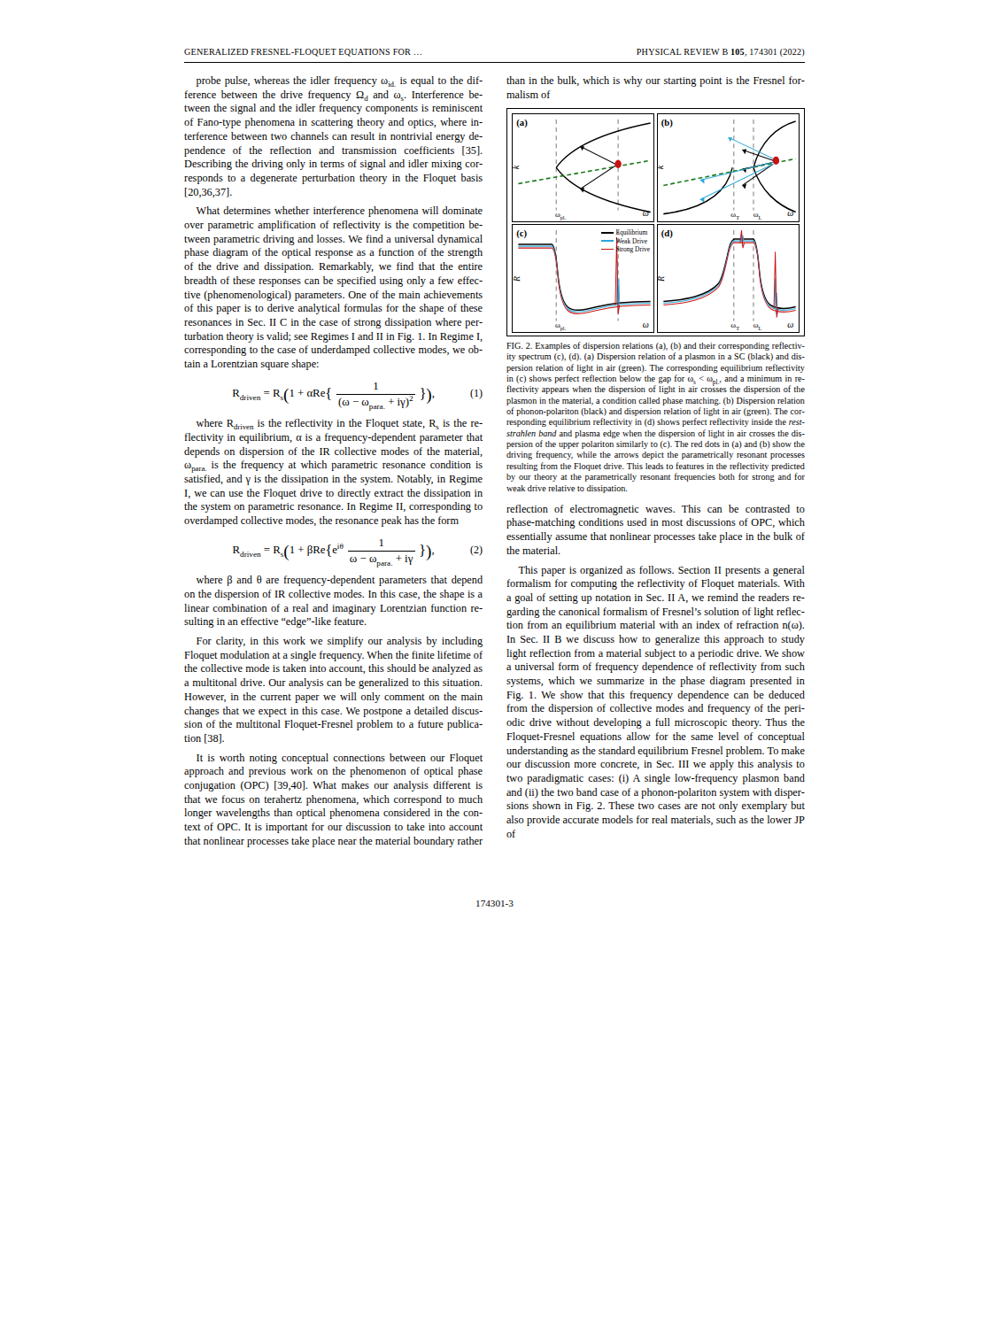Generalized Fresnel-Floquet equations for …
Physical Review B 105, 174301 (2022)
probe pulse, whereas the idler frequency ωid. is equal to the difference between the drive frequency Ωd and ωs. Interference between the signal and the idler frequency components is reminiscent of Fano-type phenomena in scattering theory and optics, where interference between two channels can result in nontrivial energy dependence of the reflection and transmission coefficients [35]. Describing the driving only in terms of signal and idler mixing corresponds to a degenerate perturbation theory in the Floquet basis [20,36,37].
What determines whether interference phenomena will dominate over parametric amplification of reflectivity is the competition between parametric driving and losses. We find a universal dynamical phase diagram of the optical response as a function of the strength of the drive and dissipation. Remarkably, we find that the entire breadth of these responses can be specified using only a few effective (phenomenological) parameters. One of the main achievements of this paper is to derive analytical formulas for the shape of these resonances in Sec. II C in the case of strong dissipation where perturbation theory is valid; see Regimes I and II in Fig. 1. In Regime I, corresponding to the case of underdamped collective modes, we obtain a Lorentzian square shape:
Rdriven = Rs(1 + αRe{ 1(ω − ωpara. + iγ)2 }), (1)
where Rdriven is the reflectivity in the Floquet state, Rs is the reflectivity in equilibrium, α is a frequency-dependent parameter that depends on dispersion of the IR collective modes of the material, ωpara. is the frequency at which parametric resonance condition is satisfied, and γ is the dissipation in the system. Notably, in Regime I, we can use the Floquet drive to directly extract the dissipation in the system on parametric resonance. In Regime II, corresponding to overdamped collective modes, the resonance peak has the form
Rdriven = Rs(1 + βRe{eiθ 1 ω − ωpara. + iγ }), (2)
where β and θ are frequency-dependent parameters that depend on the dispersion of IR collective modes. In this case, the shape is a linear combination of a real and imaginary Lorentzian function resulting in an effective “edge”-like feature.
For clarity, in this work we simplify our analysis by including Floquet modulation at a single frequency. When the finite lifetime of the collective mode is taken into account, this should be analyzed as a multitonal drive. Our analysis can be generalized to this situation. However, in the current paper we will only comment on the main changes that we expect in this case. We postpone a detailed discussion of the multitonal Floquet-Fresnel problem to a future publication [38].
It is worth noting conceptual connections between our Floquet approach and previous work on the phenomenon of optical phase conjugation (OPC) [39,40]. What makes our analysis different is that we focus on terahertz phenomena, which correspond to much longer wavelengths than optical phenomena considered in the context of OPC. It is important for our discussion to take into account that nonlinear processes take place near the material boundary rather than in the bulk, which is why our starting point is the Fresnel formalism of
(a) k ω ωpl.
(b) k ω ωT ωL
(c) R ω ωpl.
Equilibrium
Weak Drive
Strong Drive
(d) R ω ωT ωL
FIG. 2. Examples of dispersion relations (a), (b) and their corresponding reflectivity spectrum (c), (d). (a) Dispersion relation of a plasmon in a SC (black) and dispersion relation of light in air (green). The corresponding equilibrium reflectivity in (c) shows perfect reflection below the gap for ωs < ωpl., and a minimum in reflectivity appears when the dispersion of light in air crosses the dispersion of the plasmon in the material, a condition called phase matching. (b) Dispersion relation of phonon-polariton (black) and dispersion relation of light in air (green). The corresponding equilibrium reflectivity in (d) shows perfect reflectivity inside the reststrahlen band and plasma edge when the dispersion of light in air crosses the dispersion of the upper polariton similarly to (c). The red dots in (a) and (b) show the driving frequency, while the arrows depict the parametrically resonant processes resulting from the Floquet drive. This leads to features in the reflectivity predicted by our theory at the parametrically resonant frequencies both for strong and for weak drive relative to dissipation.
reflection of electromagnetic waves. This can be contrasted to phase-matching conditions used in most discussions of OPC, which essentially assume that nonlinear processes take place in the bulk of the material.
This paper is organized as follows. Section II presents a general formalism for computing the reflectivity of Floquet materials. With a goal of setting up notation in Sec. II A, we remind the readers regarding the canonical formalism of Fresnel’s solution of light reflection from an equilibrium material with an index of refraction n(ω). In Sec. II B we discuss how to generalize this approach to study light reflection from a material subject to a periodic drive. We show a universal form of frequency dependence of reflectivity from such systems, which we summarize in the phase diagram presented in Fig. 1. We show that this frequency dependence can be deduced from the dispersion of collective modes and frequency of the periodic drive without developing a full microscopic theory. Thus the Floquet-Fresnel equations allow for the same level of conceptual understanding as the standard equilibrium Fresnel problem. To make our discussion more concrete, in Sec. III we apply this analysis to two paradigmatic cases: (i) A single low-frequency plasmon band and (ii) the two band case of a phonon-polariton system with dispersions shown in Fig. 2. These two cases are not only exemplary but also provide accurate models for real materials, such as the lower JP of
174301-3